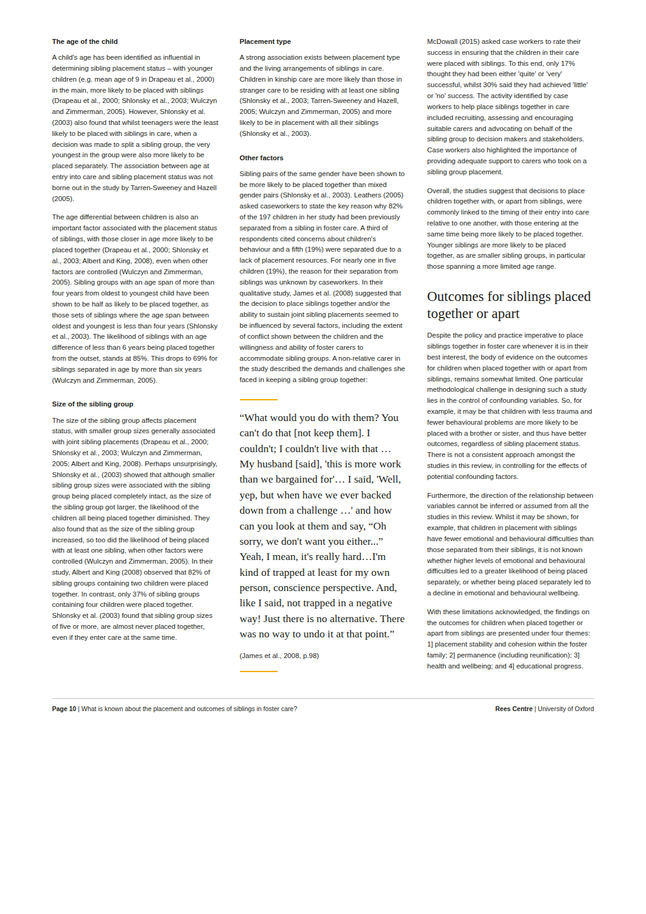The age of the child
A child's age has been identified as influential in determining sibling placement status – with younger children (e.g. mean age of 9 in Drapeau et al., 2000) in the main, more likely to be placed with siblings (Drapeau et al., 2000; Shlonsky et al., 2003; Wulczyn and Zimmerman, 2005). However, Shlonsky et al. (2003) also found that whilst teenagers were the least likely to be placed with siblings in care, when a decision was made to split a sibling group, the very youngest in the group were also more likely to be placed separately. The association between age at entry into care and sibling placement status was not borne out in the study by Tarren-Sweeney and Hazell (2005).
The age differential between children is also an important factor associated with the placement status of siblings, with those closer in age more likely to be placed together (Drapeau et al., 2000; Shlonsky et al., 2003; Albert and King, 2008), even when other factors are controlled (Wulczyn and Zimmerman, 2005). Sibling groups with an age span of more than four years from oldest to youngest child have been shown to be half as likely to be placed together, as those sets of siblings where the age span between oldest and youngest is less than four years (Shlonsky et al., 2003). The likelihood of siblings with an age difference of less than 6 years being placed together from the outset, stands at 85%. This drops to 69% for siblings separated in age by more than six years (Wulczyn and Zimmerman, 2005).
Size of the sibling group
The size of the sibling group affects placement status, with smaller group sizes generally associated with joint sibling placements (Drapeau et al., 2000; Shlonsky et al., 2003; Wulczyn and Zimmerman, 2005; Albert and King, 2008). Perhaps unsurprisingly, Shlonsky et al., (2003) showed that although smaller sibling group sizes were associated with the sibling group being placed completely intact, as the size of the sibling group got larger, the likelihood of the children all being placed together diminished. They also found that as the size of the sibling group increased, so too did the likelihood of being placed with at least one sibling, when other factors were controlled (Wulczyn and Zimmerman, 2005). In their study, Albert and King (2008) observed that 82% of sibling groups containing two children were placed together. In contrast, only 37% of sibling groups containing four children were placed together. Shlonsky et al. (2003) found that sibling group sizes of five or more, are almost never placed together, even if they enter care at the same time.
Placement type
A strong association exists between placement type and the living arrangements of siblings in care. Children in kinship care are more likely than those in stranger care to be residing with at least one sibling (Shlonsky et al., 2003; Tarren-Sweeney and Hazell, 2005; Wulczyn and Zimmerman, 2005) and more likely to be in placement with all their siblings (Shlonsky et al., 2003).
Other factors
Sibling pairs of the same gender have been shown to be more likely to be placed together than mixed gender pairs (Shlonsky et al., 2003). Leathers (2005) asked caseworkers to state the key reason why 82% of the 197 children in her study had been previously separated from a sibling in foster care. A third of respondents cited concerns about children's behaviour and a fifth (19%) were separated due to a lack of placement resources. For nearly one in five children (19%), the reason for their separation from siblings was unknown by caseworkers. In their qualitative study, James et al. (2008) suggested that the decision to place siblings together and/or the ability to sustain joint sibling placements seemed to be influenced by several factors, including the extent of conflict shown between the children and the willingness and ability of foster carers to accommodate sibling groups. A non-relative carer in the study described the demands and challenges she faced in keeping a sibling group together:
“What would you do with them? You can't do that [not keep them]. I couldn't; I couldn't live with that … My husband [said], 'this is more work than we bargained for'… I said, 'Well, yep, but when have we ever backed down from a challenge …' and how can you look at them and say, “Oh sorry, we don't want you either...” Yeah, I mean, it's really hard…I'm kind of trapped at least for my own person, conscience perspective. And, like I said, not trapped in a negative way! Just there is no alternative. There was no way to undo it at that point.”
(James et al., 2008, p.98)
McDowall (2015) asked case workers to rate their success in ensuring that the children in their care were placed with siblings. To this end, only 17% thought they had been either 'quite' or 'very' successful, whilst 30% said they had achieved 'little' or 'no' success. The activity identified by case workers to help place siblings together in care included recruiting, assessing and encouraging suitable carers and advocating on behalf of the sibling group to decision makers and stakeholders. Case workers also highlighted the importance of providing adequate support to carers who took on a sibling group placement.
Overall, the studies suggest that decisions to place children together with, or apart from siblings, were commonly linked to the timing of their entry into care relative to one another, with those entering at the same time being more likely to be placed together. Younger siblings are more likely to be placed together, as are smaller sibling groups, in particular those spanning a more limited age range.
Outcomes for siblings placed together or apart
Despite the policy and practice imperative to place siblings together in foster care whenever it is in their best interest, the body of evidence on the outcomes for children when placed together with or apart from siblings, remains somewhat limited. One particular methodological challenge in designing such a study lies in the control of confounding variables. So, for example, it may be that children with less trauma and fewer behavioural problems are more likely to be placed with a brother or sister, and thus have better outcomes, regardless of sibling placement status. There is not a consistent approach amongst the studies in this review, in controlling for the effects of potential confounding factors.
Furthermore, the direction of the relationship between variables cannot be inferred or assumed from all the studies in this review. Whilst it may be shown, for example, that children in placement with siblings have fewer emotional and behavioural difficulties than those separated from their siblings, it is not known whether higher levels of emotional and behavioural difficulties led to a greater likelihood of being placed separately, or whether being placed separately led to a decline in emotional and behavioural wellbeing.
With these limitations acknowledged, the findings on the outcomes for children when placed together or apart from siblings are presented under four themes: 1] placement stability and cohesion within the foster family; 2] permanence (including reunification); 3] health and wellbeing; and 4] educational progress.
Page 10 | What is known about the placement and outcomes of siblings in foster care?
Rees Centre | University of Oxford